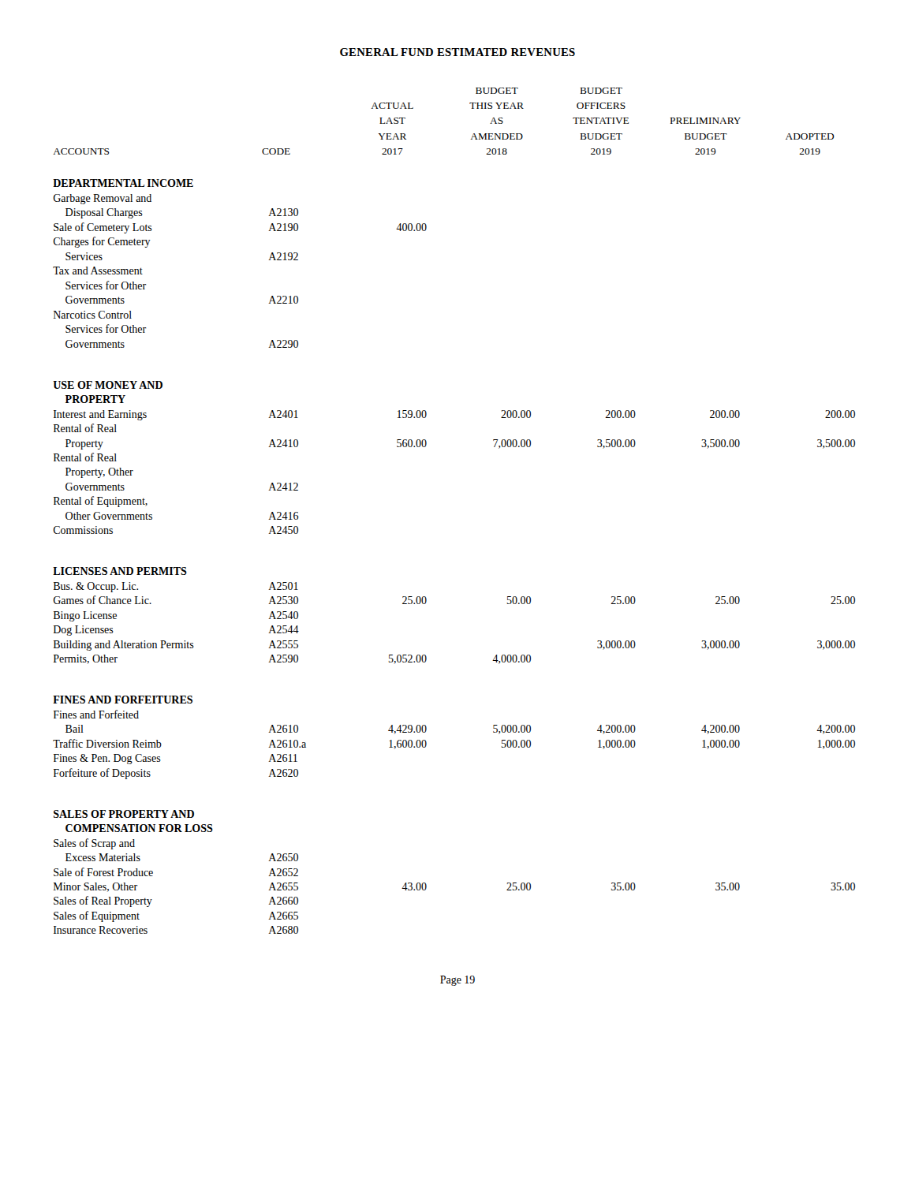GENERAL FUND ESTIMATED REVENUES
| | | | BUDGET | BUDGET | | |
| --- | --- | --- | --- | --- | --- | --- |
| | | ACTUAL | THIS YEAR | OFFICERS | | |
| | | LAST | AS | TENTATIVE | PRELIMINARY | |
| | | YEAR | AMENDED | BUDGET | BUDGET | ADOPTED |
| ACCOUNTS | CODE | 2017 | 2018 | 2019 | 2019 | 2019 |
| DEPARTMENTAL INCOME | | | | | | |
| Garbage Removal and | | | | | | |
| Disposal Charges | A2130 | | | | | |
| Sale of Cemetery Lots | A2190 | 400.00 | | | | |
| Charges for Cemetery | | | | | | |
| Services | A2192 | | | | | |
| Tax and Assessment | | | | | | |
| Services for Other | | | | | | |
| Governments | A2210 | | | | | |
| Narcotics Control | | | | | | |
| Services for Other | | | | | | |
| Governments | A2290 | | | | | |
| USE OF MONEY AND | | | | | | |
| PROPERTY | | | | | | |
| Interest and Earnings | A2401 | 159.00 | 200.00 | 200.00 | 200.00 | 200.00 |
| Rental of Real | | | | | | |
| Property | A2410 | 560.00 | 7,000.00 | 3,500.00 | 3,500.00 | 3,500.00 |
| Rental of Real | | | | | | |
| Property, Other | | | | | | |
| Governments | A2412 | | | | | |
| Rental of Equipment, | | | | | | |
| Other Governments | A2416 | | | | | |
| Commissions | A2450 | | | | | |
| LICENSES AND PERMITS | | | | | | |
| Bus. & Occup. Lic. | A2501 | | | | | |
| Games of Chance Lic. | A2530 | 25.00 | 50.00 | 25.00 | 25.00 | 25.00 |
| Bingo License | A2540 | | | | | |
| Dog Licenses | A2544 | | | | | |
| Building and Alteration Permits | A2555 | | | 3,000.00 | 3,000.00 | 3,000.00 |
| Permits, Other | A2590 | 5,052.00 | 4,000.00 | | | |
| FINES AND FORFEITURES | | | | | | |
| Fines and Forfeited | | | | | | |
| Bail | A2610 | 4,429.00 | 5,000.00 | 4,200.00 | 4,200.00 | 4,200.00 |
| Traffic Diversion Reimb | A2610.a | 1,600.00 | 500.00 | 1,000.00 | 1,000.00 | 1,000.00 |
| Fines & Pen. Dog Cases | A2611 | | | | | |
| Forfeiture of Deposits | A2620 | | | | | |
| SALES OF PROPERTY AND | | | | | | |
| COMPENSATION FOR LOSS | | | | | | |
| Sales of Scrap and | | | | | | |
| Excess Materials | A2650 | | | | | |
| Sale of Forest Produce | A2652 | | | | | |
| Minor Sales, Other | A2655 | 43.00 | 25.00 | 35.00 | 35.00 | 35.00 |
| Sales of Real Property | A2660 | | | | | |
| Sales of Equipment | A2665 | | | | | |
| Insurance Recoveries | A2680 | | | | | |
Page 19